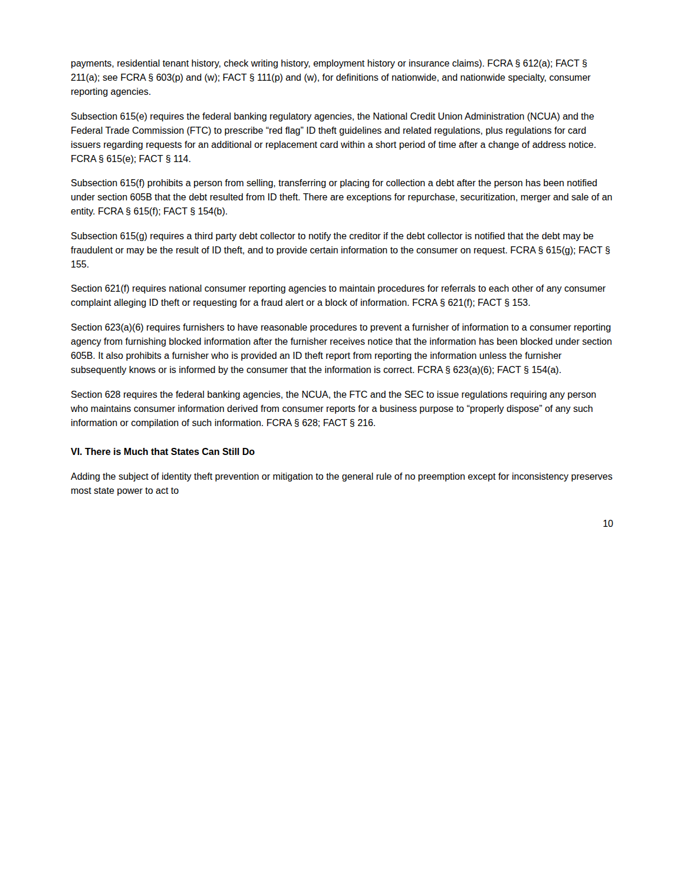payments, residential tenant history, check writing history, employment history or insurance claims). FCRA § 612(a); FACT § 211(a); see FCRA § 603(p) and (w); FACT § 111(p) and (w), for definitions of nationwide, and nationwide specialty, consumer reporting agencies.
Subsection 615(e) requires the federal banking regulatory agencies, the National Credit Union Administration (NCUA) and the Federal Trade Commission (FTC) to prescribe “red flag” ID theft guidelines and related regulations, plus regulations for card issuers regarding requests for an additional or replacement card within a short period of time after a change of address notice. FCRA § 615(e); FACT § 114.
Subsection 615(f) prohibits a person from selling, transferring or placing for collection a debt after the person has been notified under section 605B that the debt resulted from ID theft. There are exceptions for repurchase, securitization, merger and sale of an entity. FCRA § 615(f); FACT § 154(b).
Subsection 615(g) requires a third party debt collector to notify the creditor if the debt collector is notified that the debt may be fraudulent or may be the result of ID theft, and to provide certain information to the consumer on request. FCRA § 615(g); FACT § 155.
Section 621(f) requires national consumer reporting agencies to maintain procedures for referrals to each other of any consumer complaint alleging ID theft or requesting for a fraud alert or a block of information. FCRA § 621(f); FACT § 153.
Section 623(a)(6) requires furnishers to have reasonable procedures to prevent a furnisher of information to a consumer reporting agency from furnishing blocked information after the furnisher receives notice that the information has been blocked under section 605B. It also prohibits a furnisher who is provided an ID theft report from reporting the information unless the furnisher subsequently knows or is informed by the consumer that the information is correct. FCRA § 623(a)(6); FACT § 154(a).
Section 628 requires the federal banking agencies, the NCUA, the FTC and the SEC to issue regulations requiring any person who maintains consumer information derived from consumer reports for a business purpose to “properly dispose” of any such information or compilation of such information. FCRA § 628; FACT § 216.
VI. There is Much that States Can Still Do
Adding the subject of identity theft prevention or mitigation to the general rule of no preemption except for inconsistency preserves most state power to act to
10